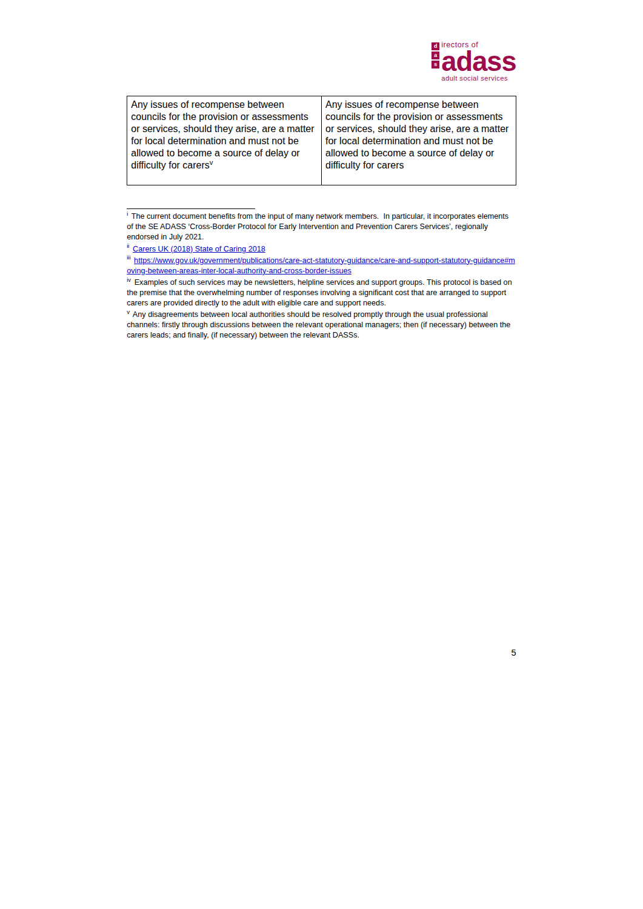das
irectors of
adass
adult social services
| Any issues of recompense between councils for the provision or assessments or services, should they arise, are a matter for local determination and must not be allowed to become a source of delay or difficulty for carers v | Any issues of recompense between councils for the provision or assessments or services, should they arise, are a matter for local determination and must not be allowed to become a source of delay or difficulty for carers |
i The current document benefits from the input of many network members. In particular, it incorporates elements of the SE ADASS ‘Cross-Border Protocol for Early Intervention and Prevention Carers Services’, regionally endorsed in July 2021.
ii Carers UK (2018) State of Caring 2018
iii https://www.gov.uk/government/publications/care-act-statutory-guidance/care-and-support-statutory-guidance#moving-between-areas-inter-local-authority-and-cross-border-issues
iv Examples of such services may be newsletters, helpline services and support groups. This protocol is based on the premise that the overwhelming number of responses involving a significant cost that are arranged to support carers are provided directly to the adult with eligible care and support needs.
v Any disagreements between local authorities should be resolved promptly through the usual professional channels: firstly through discussions between the relevant operational managers; then (if necessary) between the carers leads; and finally, (if necessary) between the relevant DASSs.
5